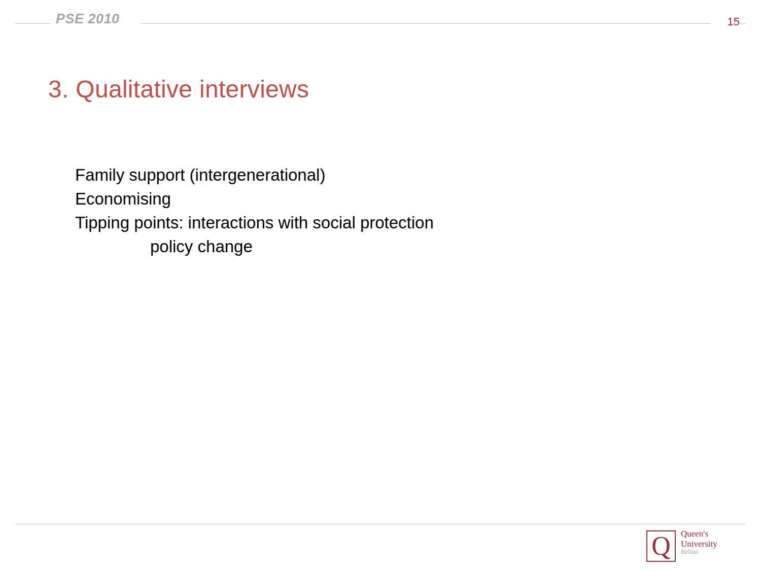PSE 2010
15
3. Qualitative interviews
Family support (intergenerational) Economising Tipping points: interactions with social protection policy change
Q
Queen's UniversityBelfast